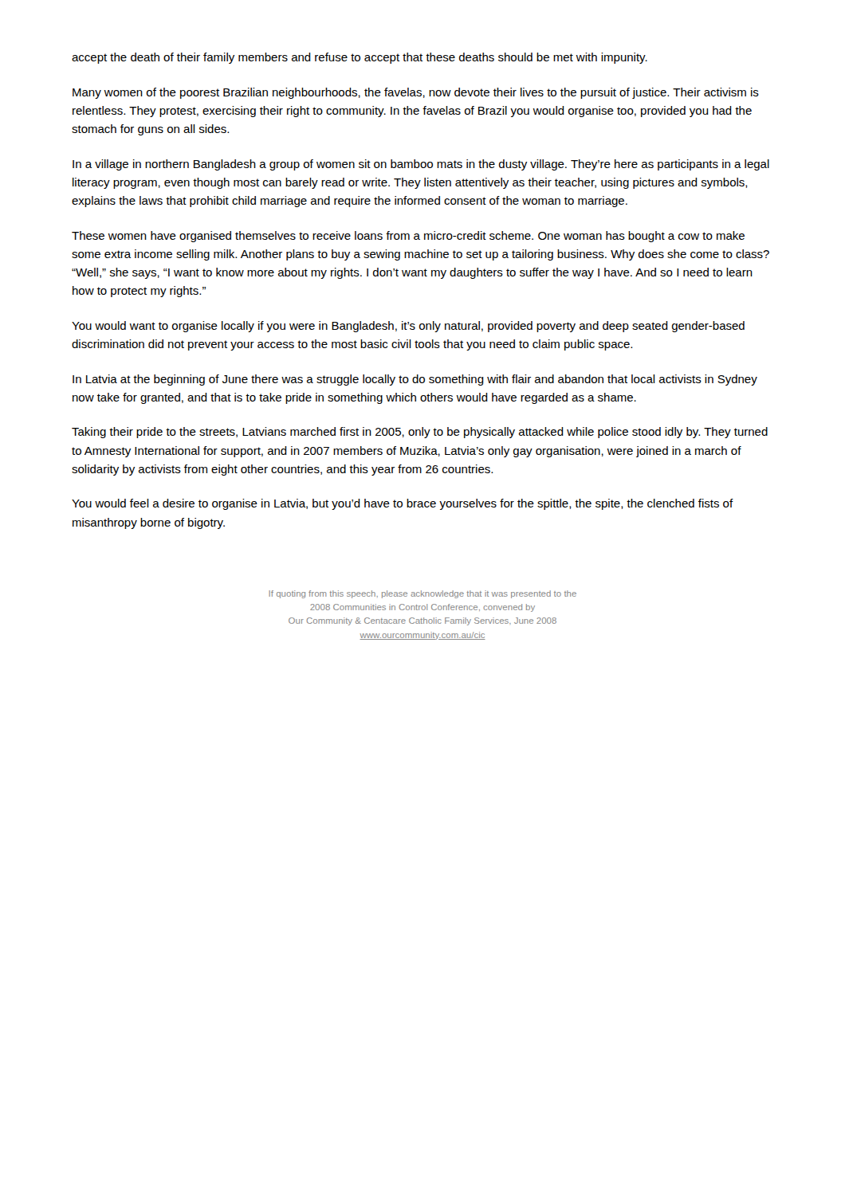accept the death of their family members and refuse to accept that these deaths should be met with impunity.
Many women of the poorest Brazilian neighbourhoods, the favelas, now devote their lives to the pursuit of justice. Their activism is relentless. They protest, exercising their right to community. In the favelas of Brazil you would organise too, provided you had the stomach for guns on all sides.
In a village in northern Bangladesh a group of women sit on bamboo mats in the dusty village. They’re here as participants in a legal literacy program, even though most can barely read or write. They listen attentively as their teacher, using pictures and symbols, explains the laws that prohibit child marriage and require the informed consent of the woman to marriage.
These women have organised themselves to receive loans from a micro-credit scheme. One woman has bought a cow to make some extra income selling milk. Another plans to buy a sewing machine to set up a tailoring business. Why does she come to class? “Well,” she says, “I want to know more about my rights. I don’t want my daughters to suffer the way I have. And so I need to learn how to protect my rights.”
You would want to organise locally if you were in Bangladesh, it’s only natural, provided poverty and deep seated gender-based discrimination did not prevent your access to the most basic civil tools that you need to claim public space.
In Latvia at the beginning of June there was a struggle locally to do something with flair and abandon that local activists in Sydney now take for granted, and that is to take pride in something which others would have regarded as a shame.
Taking their pride to the streets, Latvians marched first in 2005, only to be physically attacked while police stood idly by. They turned to Amnesty International for support, and in 2007 members of Muzika, Latvia’s only gay organisation, were joined in a march of solidarity by activists from eight other countries, and this year from 26 countries.
You would feel a desire to organise in Latvia, but you’d have to brace yourselves for the spittle, the spite, the clenched fists of misanthropy borne of bigotry.
If quoting from this speech, please acknowledge that it was presented to the
2008 Communities in Control Conference, convened by
Our Community & Centacare Catholic Family Services, June 2008
www.ourcommunity.com.au/cic